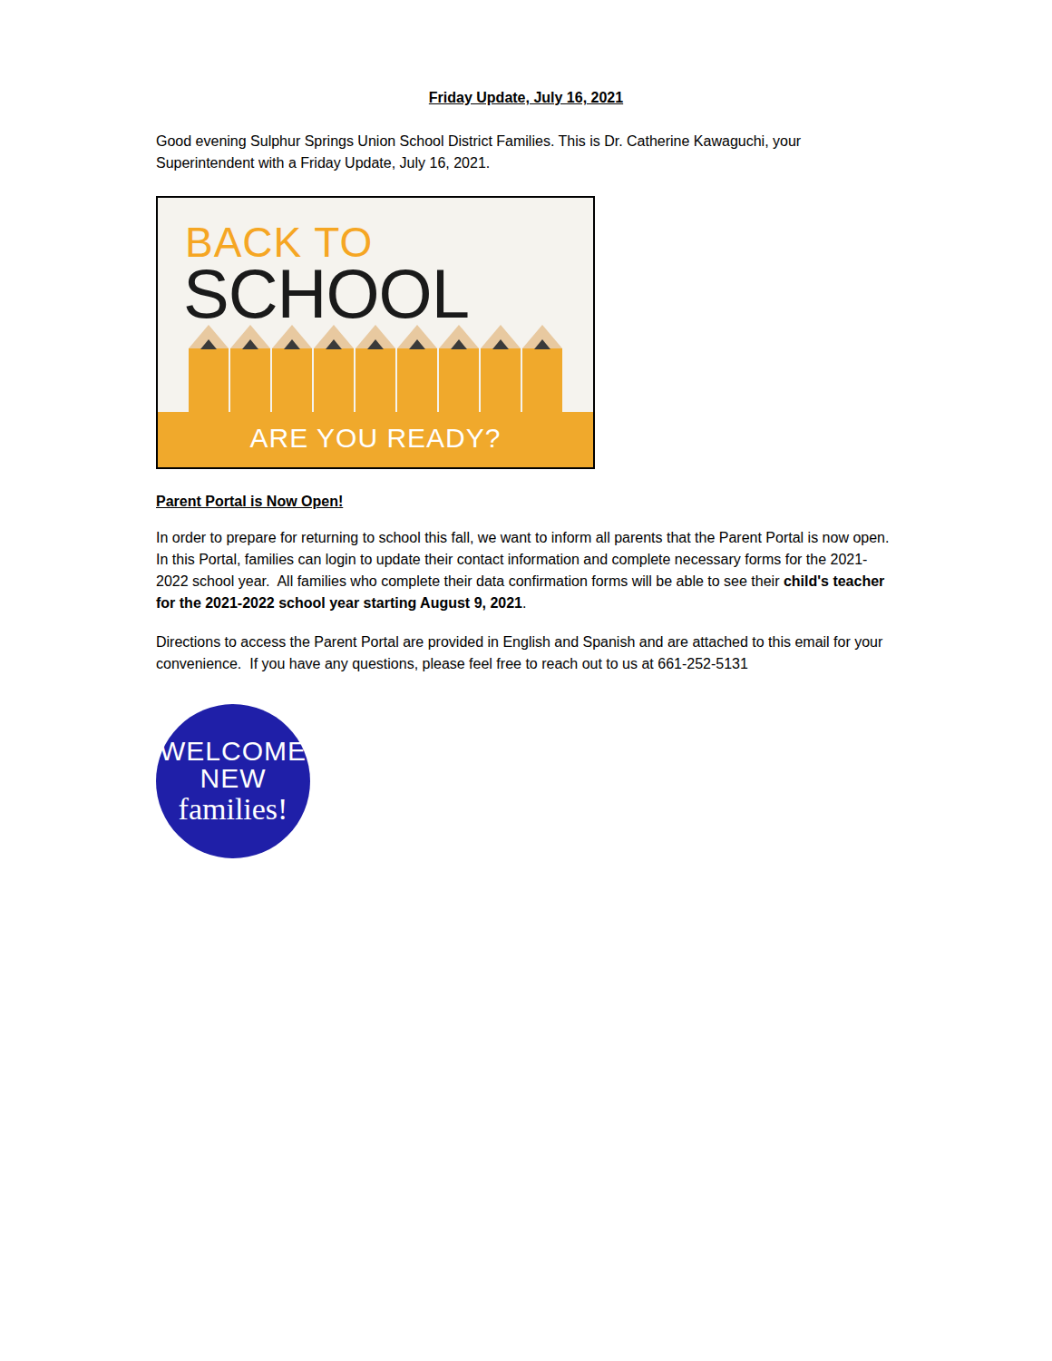Friday Update, July 16, 2021
Good evening Sulphur Springs Union School District Families. This is Dr. Catherine Kawaguchi, your Superintendent with a Friday Update, July 16, 2021.
BACK TO
SCHOOL
ARE YOU READY?
Parent Portal is Now Open!
In order to prepare for returning to school this fall, we want to inform all parents that the Parent Portal is now open. In this Portal, families can login to update their contact information and complete necessary forms for the 2021-2022 school year. All families who complete their data confirmation forms will be able to see their child's teacher for the 2021-2022 school year starting August 9, 2021.
Directions to access the Parent Portal are provided in English and Spanish and are attached to this email for your convenience. If you have any questions, please feel free to reach out to us at 661-252-5131
WELCOME NEW families!